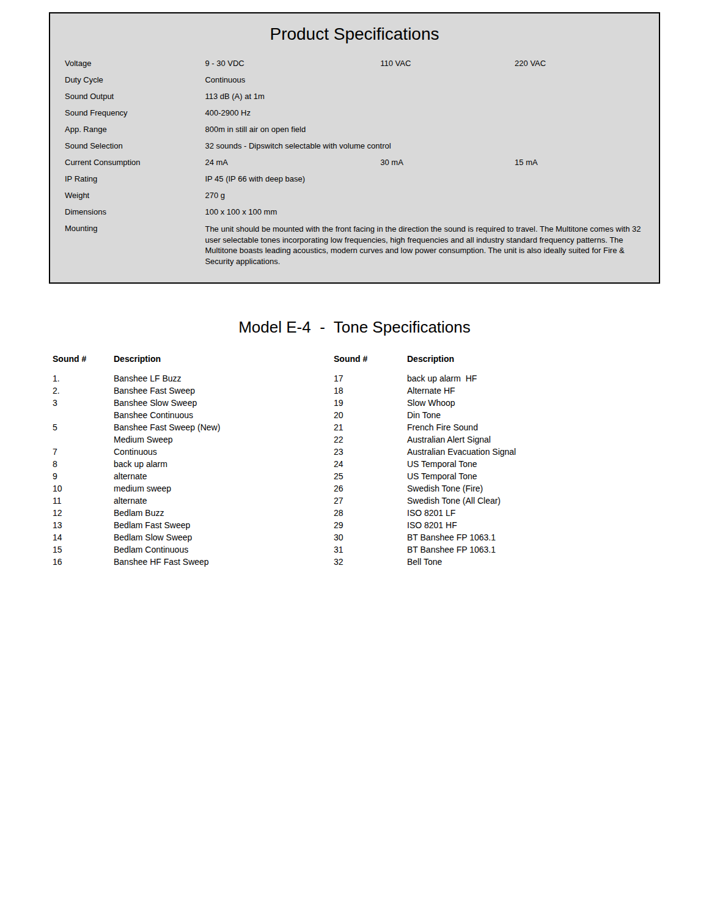Product Specifications
| Voltage | 9 - 30 VDC | 110 VAC | 220 VAC |
| Duty Cycle | Continuous |
| Sound Output | 113 dB (A) at 1m |
| Sound Frequency | 400-2900 Hz |
| App. Range | 800m in still air on open field |
| Sound Selection | 32 sounds - Dipswitch selectable with volume control |
| Current Consumption | 24 mA | 30 mA | 15 mA |
| IP Rating | IP 45 (IP 66 with deep base) |
| Weight | 270 g |
| Dimensions | 100 x 100 x 100 mm |
| Mounting | The unit should be mounted with the front facing in the direction the sound is required to travel. The Multitone comes with 32 user selectable tones incorporating low frequencies, high frequencies and all industry standard frequency patterns. The Multitone boasts leading acoustics, modern curves and low power consumption. The unit is also ideally suited for Fire & Security applications. |
Model E-4 - Tone Specifications
| Sound # | Description | Sound # | Description |
| --- | --- | --- | --- |
| 1. | Banshee LF Buzz | 17 | back up alarm HF |
| 2. | Banshee Fast Sweep | 18 | Alternate HF |
| 3 | Banshee Slow Sweep | 19 | Slow Whoop |
| | Banshee Continuous | 20 | Din Tone |
| 5 | Banshee Fast Sweep (New) | 21 | French Fire Sound |
| | Medium Sweep | 22 | Australian Alert Signal |
| 7 | Continuous | 23 | Australian Evacuation Signal |
| 8 | back up alarm | 24 | US Temporal Tone |
| 9 | alternate | 25 | US Temporal Tone |
| 10 | medium sweep | 26 | Swedish Tone (Fire) |
| 11 | alternate | 27 | Swedish Tone (All Clear) |
| 12 | Bedlam Buzz | 28 | ISO 8201 LF |
| 13 | Bedlam Fast Sweep | 29 | ISO 8201 HF |
| 14 | Bedlam Slow Sweep | 30 | BT Banshee FP 1063.1 |
| 15 | Bedlam Continuous | 31 | BT Banshee FP 1063.1 |
| 16 | Banshee HF Fast Sweep | 32 | Bell Tone |